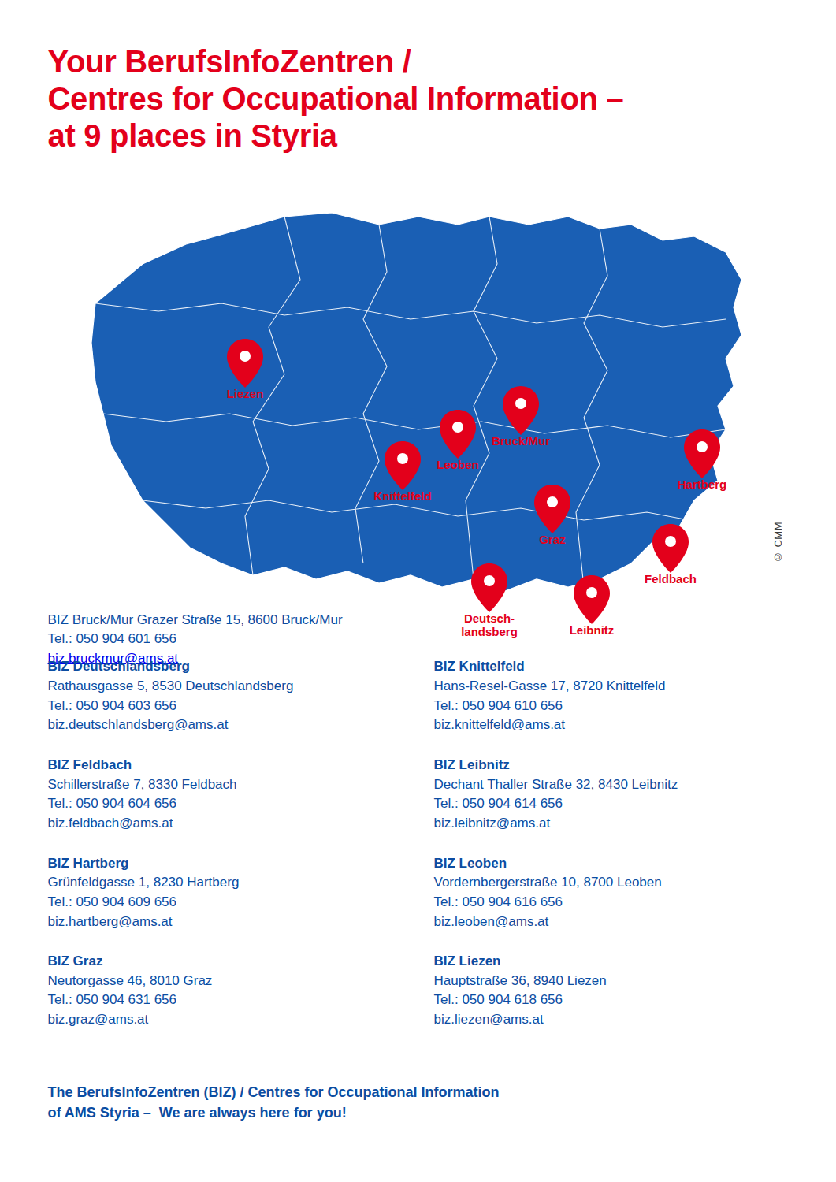Your BerufsInfoZentren /
Centres for Occupational Information –
at 9 places in Styria
Liezen Bruck/Mur Leoben Knittelfeld Hartberg Graz Feldbach Deutsch- landsberg Leibnitz
© CMM
BIZ Bruck/Mur Grazer Straße 15, 8600 Bruck/Mur
Tel.: 050 904 601 656
biz.bruckmur@ams.at
BIZ Deutschlandsberg Rathausgasse 5, 8530 Deutschlandsberg
Tel.: 050 904 603 656
biz.deutschlandsberg@ams.at
BIZ Feldbach Schillerstraße 7, 8330 Feldbach
Tel.: 050 904 604 656
biz.feldbach@ams.at
BIZ Hartberg Grünfeldgasse 1, 8230 Hartberg
Tel.: 050 904 609 656
biz.hartberg@ams.at
BIZ Graz Neutorgasse 46, 8010 Graz
Tel.: 050 904 631 656
biz.graz@ams.at
BIZ Knittelfeld Hans-Resel-Gasse 17, 8720 Knittelfeld
Tel.: 050 904 610 656
biz.knittelfeld@ams.at
BIZ Leibnitz Dechant Thaller Straße 32, 8430 Leibnitz
Tel.: 050 904 614 656
biz.leibnitz@ams.at
BIZ Leoben Vordernbergerstraße 10, 8700 Leoben
Tel.: 050 904 616 656
biz.leoben@ams.at
BIZ Liezen Hauptstraße 36, 8940 Liezen
Tel.: 050 904 618 656
biz.liezen@ams.at
The BerufsInfoZentren (BIZ) / Centres for Occupational Information
of AMS Styria – We are always here for you!